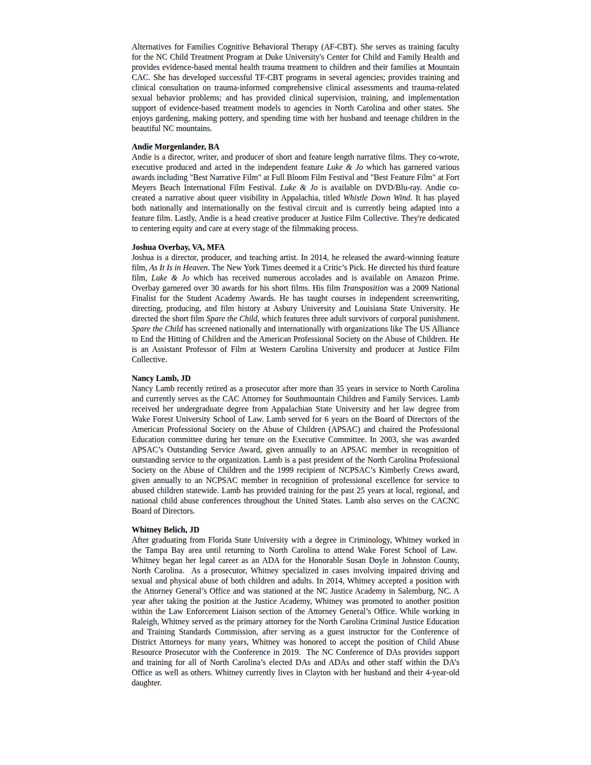Alternatives for Families Cognitive Behavioral Therapy (AF-CBT). She serves as training faculty for the NC Child Treatment Program at Duke University's Center for Child and Family Health and provides evidence-based mental health trauma treatment to children and their families at Mountain CAC. She has developed successful TF-CBT programs in several agencies; provides training and clinical consultation on trauma-informed comprehensive clinical assessments and trauma-related sexual behavior problems; and has provided clinical supervision, training, and implementation support of evidence-based treatment models to agencies in North Carolina and other states. She enjoys gardening, making pottery, and spending time with her husband and teenage children in the beautiful NC mountains.
Andie Morgenlander, BA
Andie is a director, writer, and producer of short and feature length narrative films. They co-wrote, executive produced and acted in the independent feature Luke & Jo which has garnered various awards including "Best Narrative Film" at Full Bloom Film Festival and "Best Feature Film" at Fort Meyers Beach International Film Festival. Luke & Jo is available on DVD/Blu-ray. Andie co-created a narrative about queer visibility in Appalachia, titled Whistle Down Wind. It has played both nationally and internationally on the festival circuit and is currently being adapted into a feature film. Lastly, Andie is a head creative producer at Justice Film Collective. They're dedicated to centering equity and care at every stage of the filmmaking process.
Joshua Overbay, VA, MFA
Joshua is a director, producer, and teaching artist. In 2014, he released the award-winning feature film, As It Is in Heaven. The New York Times deemed it a Critic’s Pick. He directed his third feature film, Luke & Jo which has received numerous accolades and is available on Amazon Prime. Overbay garnered over 30 awards for his short films. His film Transposition was a 2009 National Finalist for the Student Academy Awards. He has taught courses in independent screenwriting, directing, producing, and film history at Asbury University and Louisiana State University. He directed the short film Spare the Child, which features three adult survivors of corporal punishment. Spare the Child has screened nationally and internationally with organizations like The US Alliance to End the Hitting of Children and the American Professional Society on the Abuse of Children. He is an Assistant Professor of Film at Western Carolina University and producer at Justice Film Collective.
Nancy Lamb, JD
Nancy Lamb recently retired as a prosecutor after more than 35 years in service to North Carolina and currently serves as the CAC Attorney for Southmountain Children and Family Services. Lamb received her undergraduate degree from Appalachian State University and her law degree from Wake Forest University School of Law. Lamb served for 6 years on the Board of Directors of the American Professional Society on the Abuse of Children (APSAC) and chaired the Professional Education committee during her tenure on the Executive Committee. In 2003, she was awarded APSAC’s Outstanding Service Award, given annually to an APSAC member in recognition of outstanding service to the organization. Lamb is a past president of the North Carolina Professional Society on the Abuse of Children and the 1999 recipient of NCPSAC’s Kimberly Crews award, given annually to an NCPSAC member in recognition of professional excellence for service to abused children statewide. Lamb has provided training for the past 25 years at local, regional, and national child abuse conferences throughout the United States. Lamb also serves on the CACNC Board of Directors.
Whitney Belich, JD
After graduating from Florida State University with a degree in Criminology, Whitney worked in the Tampa Bay area until returning to North Carolina to attend Wake Forest School of Law. Whitney began her legal career as an ADA for the Honorable Susan Doyle in Johnston County, North Carolina. As a prosecutor, Whitney specialized in cases involving impaired driving and sexual and physical abuse of both children and adults. In 2014, Whitney accepted a position with the Attorney General’s Office and was stationed at the NC Justice Academy in Salemburg, NC. A year after taking the position at the Justice Academy, Whitney was promoted to another position within the Law Enforcement Liaison section of the Attorney General’s Office. While working in Raleigh, Whitney served as the primary attorney for the North Carolina Criminal Justice Education and Training Standards Commission, after serving as a guest instructor for the Conference of District Attorneys for many years, Whitney was honored to accept the position of Child Abuse Resource Prosecutor with the Conference in 2019. The NC Conference of DAs provides support and training for all of North Carolina’s elected DAs and ADAs and other staff within the DA’s Office as well as others. Whitney currently lives in Clayton with her husband and their 4-year-old daughter.